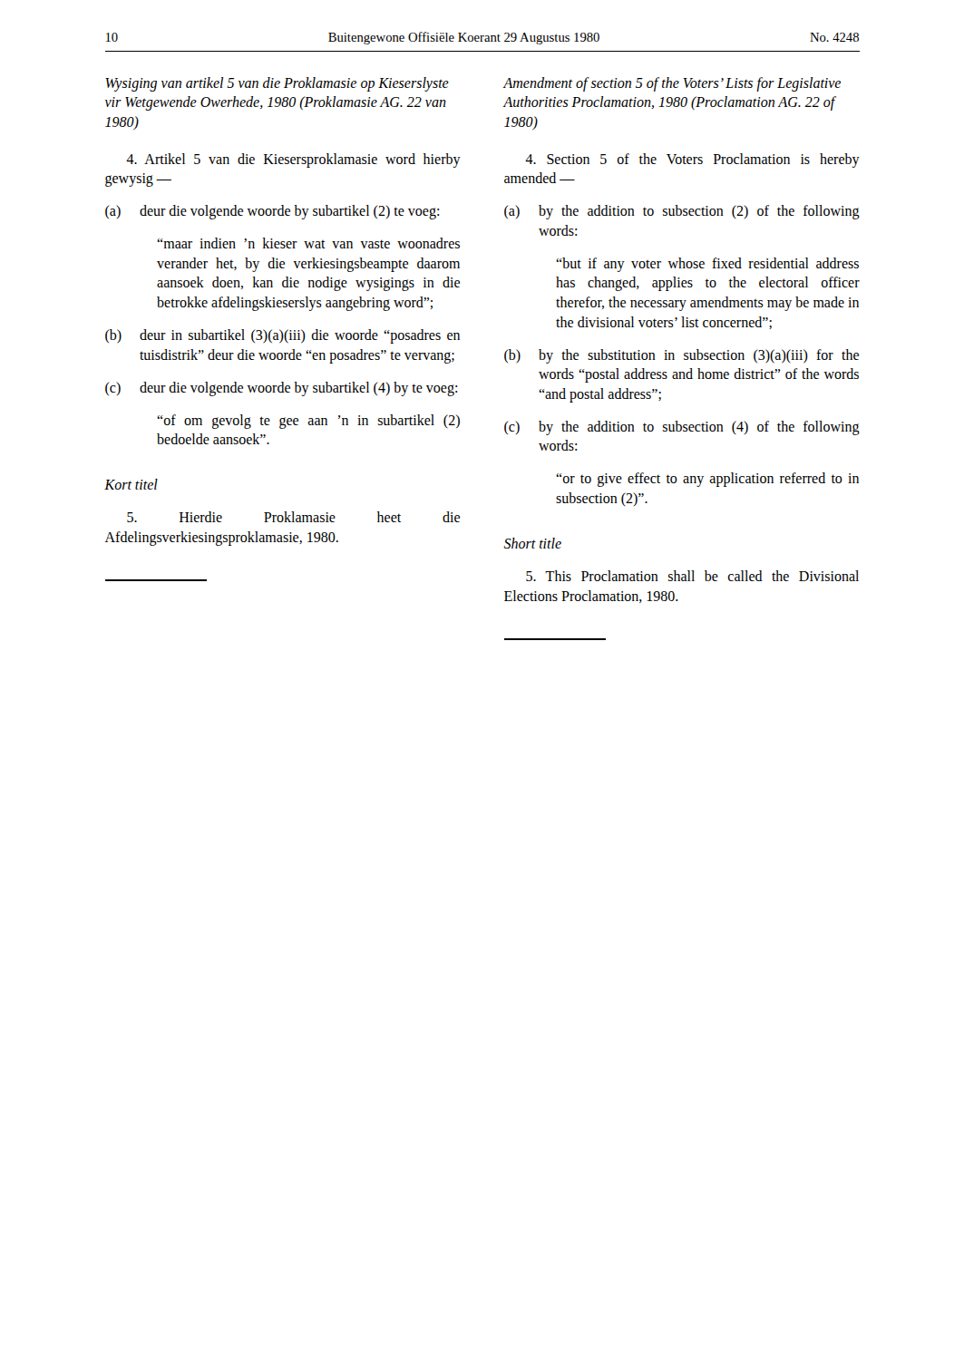10 Buitengewone Offisiële Koerant 29 Augustus 1980 No. 4248
Wysiging van artikel 5 van die Proklamasie op Kieserslyste vir Wetgewende Owerhede, 1980 (Proklamasie AG. 22 van 1980)
4. Artikel 5 van die Kiesersproklamasie word hierby gewysig —
(a) deur die volgende woorde by subartikel (2) te voeg:
“maar indien ’n kieser wat van vaste woonadres verander het, by die verkiesingsbeampte daarom aansoek doen, kan die nodige wysigings in die betrokke afdelingskieserslys aangebring word”;
(b) deur in subartikel (3)(a)(iii) die woorde “posadres en tuisdistrik” deur die woorde “en posadres” te vervang;
(c) deur die volgende woorde by subartikel (4) by te voeg:
“of om gevolg te gee aan ’n in subartikel (2) bedoelde aansoek”.
Kort titel
5. Hierdie Proklamasie heet die Afdelingsverkiesingsproklamasie, 1980.
Amendment of section 5 of the Voters’ Lists for Legislative Authorities Proclamation, 1980 (Proclamation AG. 22 of 1980)
4. Section 5 of the Voters Proclamation is hereby amended —
(a) by the addition to subsection (2) of the following words:
“but if any voter whose fixed residential address has changed, applies to the electoral officer therefor, the necessary amendments may be made in the divisional voters’ list concerned”;
(b) by the substitution in subsection (3)(a)(iii) for the words “postal address and home district” of the words “and postal address”;
(c) by the addition to subsection (4) of the following words:
“or to give effect to any application referred to in subsection (2)”.
Short title
5. This Proclamation shall be called the Divisional Elections Proclamation, 1980.